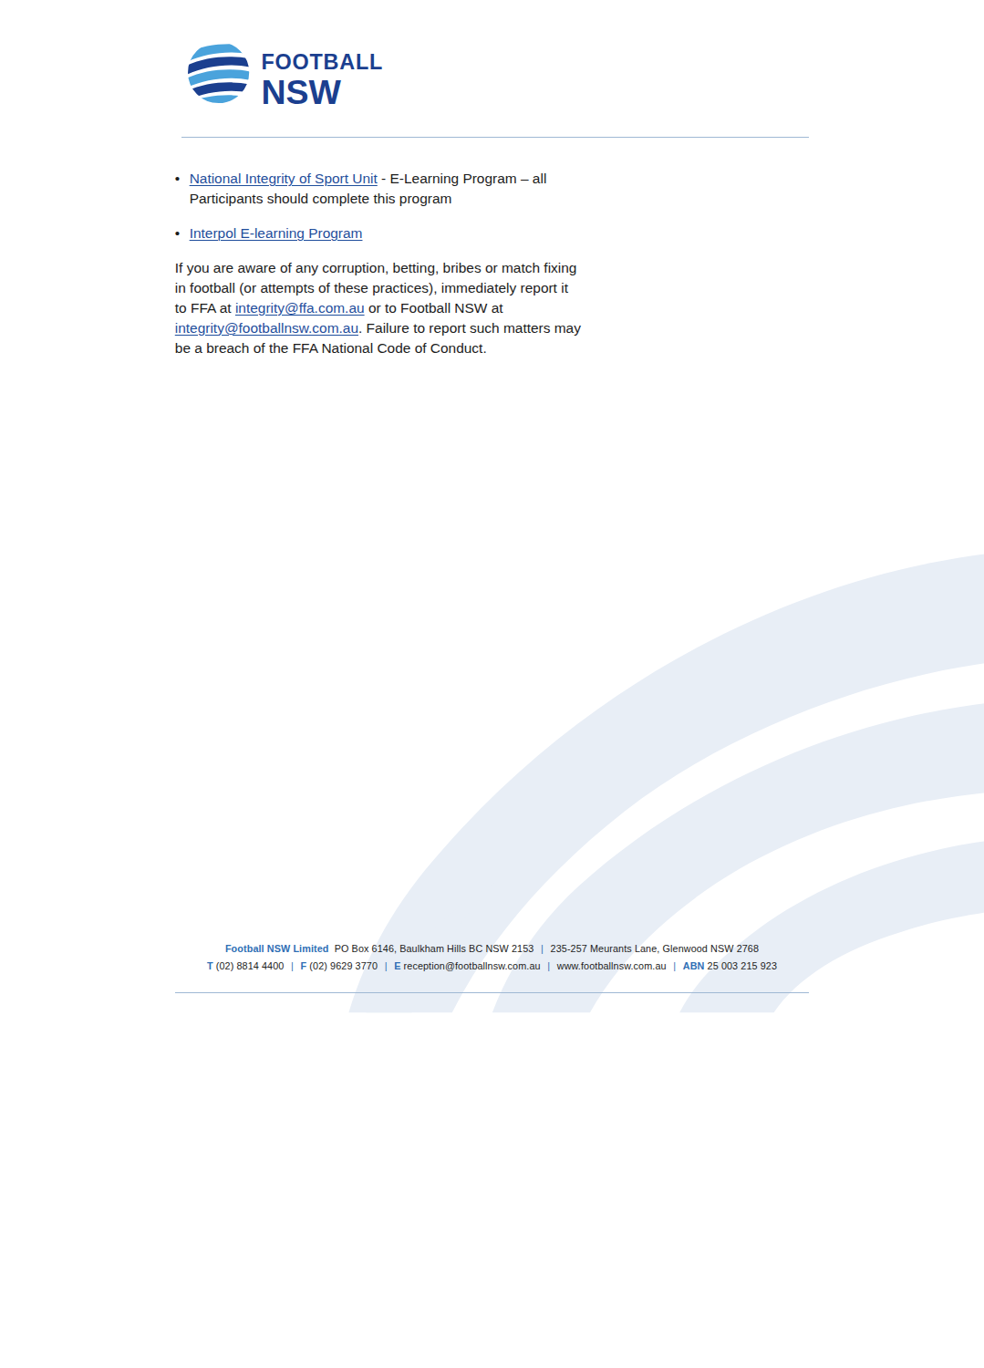FOOTBALL NSW
National Integrity of Sport Unit - E-Learning Program – all Participants should complete this program
Interpol E-learning Program
If you are aware of any corruption, betting, bribes or match fixing in football (or attempts of these practices), immediately report it to FFA at integrity@ffa.com.au or to Football NSW at integrity@footballnsw.com.au. Failure to report such matters may be a breach of the FFA National Code of Conduct.
Football NSW Limited PO Box 6146, Baulkham Hills BC NSW 2153 | 235-257 Meurants Lane, Glenwood NSW 2768
T (02) 8814 4400 | F (02) 9629 3770 | E reception@footballnsw.com.au | www.footballnsw.com.au | ABN 25 003 215 923